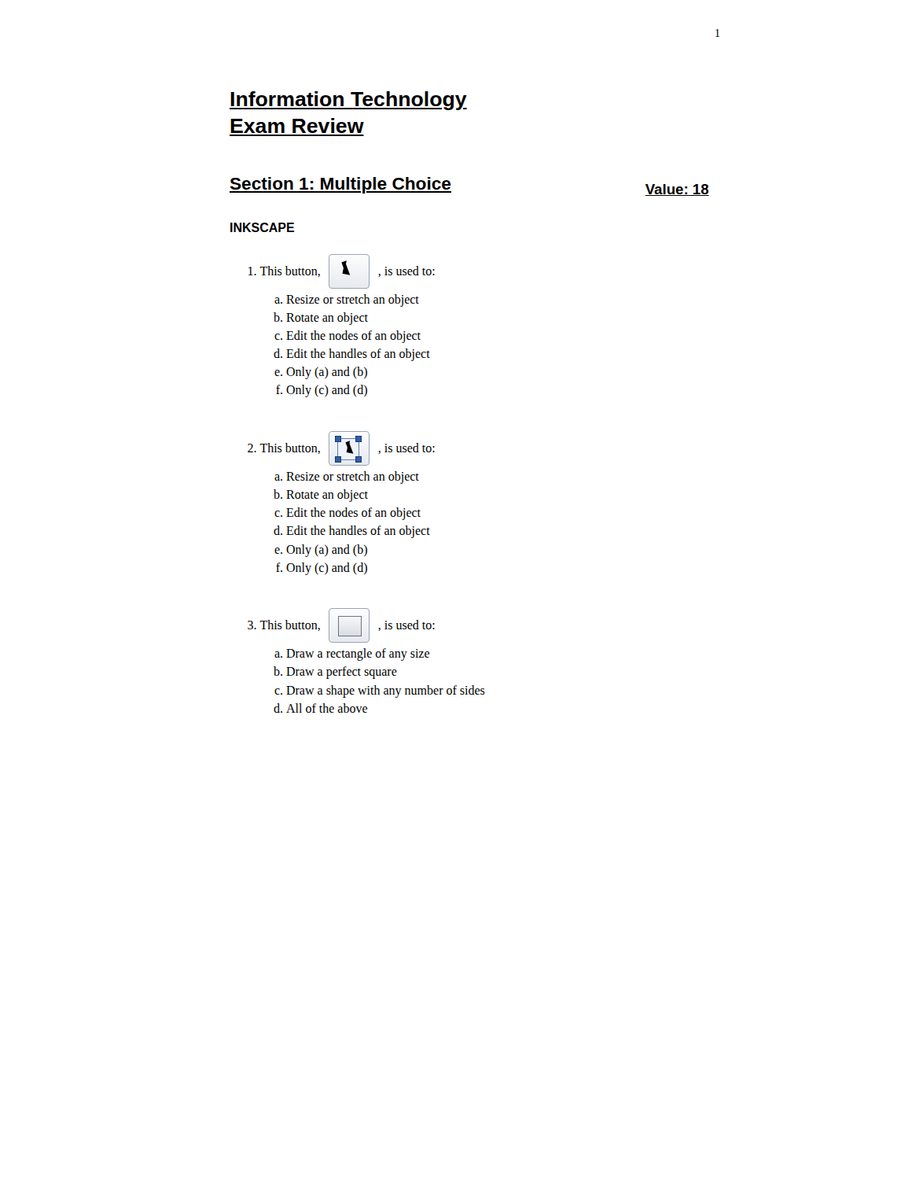1
Information Technology
Exam Review
Section 1: Multiple Choice
Value: 18
INKSCAPE
This button, , is used to:
Resize or stretch an object
Rotate an object
Edit the nodes of an object
Edit the handles of an object
Only (a) and (b)
Only (c) and (d)
This button, , is used to:
Resize or stretch an object
Rotate an object
Edit the nodes of an object
Edit the handles of an object
Only (a) and (b)
Only (c) and (d)
This button, , is used to:
Draw a rectangle of any size
Draw a perfect square
Draw a shape with any number of sides
All of the above